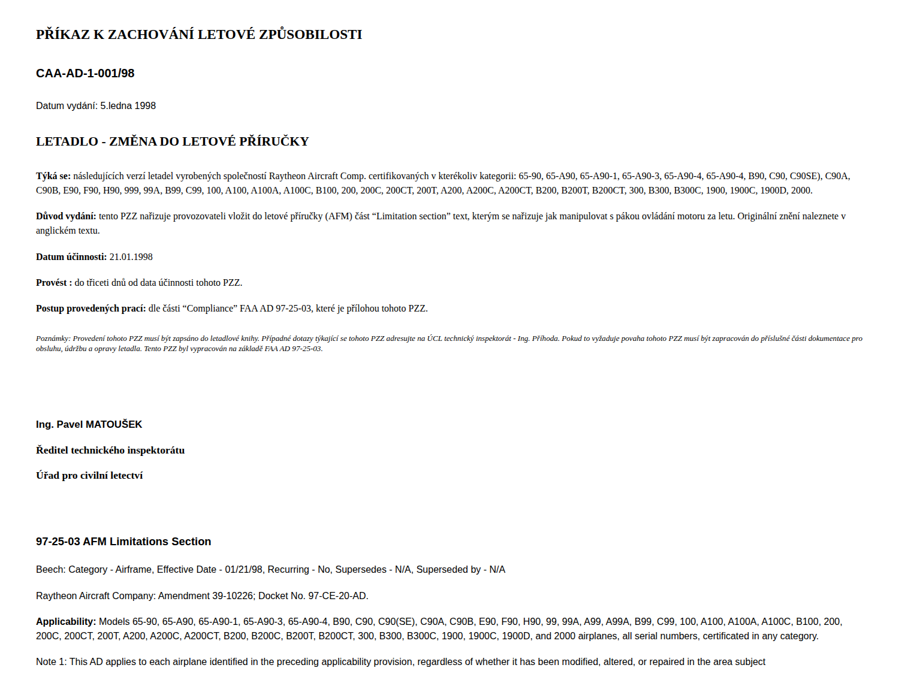PŘÍKAZ K ZACHOVÁNÍ LETOVÉ ZPŮSOBILOSTI
CAA-AD-1-001/98
Datum vydání: 5.ledna 1998
LETADLO - ZMĚNA DO LETOVÉ PŘÍRUČKY
Týká se: následujících verzí letadel vyrobených společností Raytheon Aircraft Comp. certifikovaných v kterékoliv kategorii: 65-90, 65-A90, 65-A90-1, 65-A90-3, 65-A90-4, 65-A90-4, B90, C90, C90SE), C90A, C90B, E90, F90, H90, 999, 99A, B99, C99, 100, A100, A100A, A100C, B100, 200, 200C, 200CT, 200T, A200, A200C, A200CT, B200, B200T, B200CT, 300, B300, B300C, 1900, 1900C, 1900D, 2000.
Důvod vydání: tento PZZ nařizuje provozovateli vložit do letové příručky (AFM) část “Limitation section” text, kterým se nařizuje jak manipulovat s pákou ovládání motoru za letu. Originální znění naleznete v anglickém textu.
Datum účinnosti: 21.01.1998
Provést : do třiceti dnů od data účinnosti tohoto PZZ.
Postup provedených prací: dle části “Compliance” FAA AD 97-25-03, které je přílohou tohoto PZZ.
Poznámky: Provedení tohoto PZZ musí být zapsáno do letadlové knihy. Případné dotazy týkající se tohoto PZZ adresujte na ÚCL technický inspektorát - Ing. Příhoda. Pokud to vyžaduje povaha tohoto PZZ musí být zapracován do příslušné části dokumentace pro obsluhu, údržbu a opravy letadla. Tento PZZ byl vypracován na základě FAA AD 97-25-03.
Ing. Pavel MATOUŠEK
Ředitel technického inspektorátu
Úřad pro civilní letectví
97-25-03 AFM Limitations Section
Beech: Category - Airframe, Effective Date - 01/21/98, Recurring - No, Supersedes - N/A, Superseded by - N/A
Raytheon Aircraft Company: Amendment 39-10226; Docket No. 97-CE-20-AD.
Applicability: Models 65-90, 65-A90, 65-A90-1, 65-A90-3, 65-A90-4, B90, C90, C90(SE), C90A, C90B, E90, F90, H90, 99, 99A, A99, A99A, B99, C99, 100, A100, A100A, A100C, B100, 200, 200C, 200CT, 200T, A200, A200C, A200CT, B200, B200C, B200T, B200CT, 300, B300, B300C, 1900, 1900C, 1900D, and 2000 airplanes, all serial numbers, certificated in any category.
Note 1: This AD applies to each airplane identified in the preceding applicability provision, regardless of whether it has been modified, altered, or repaired in the area subject